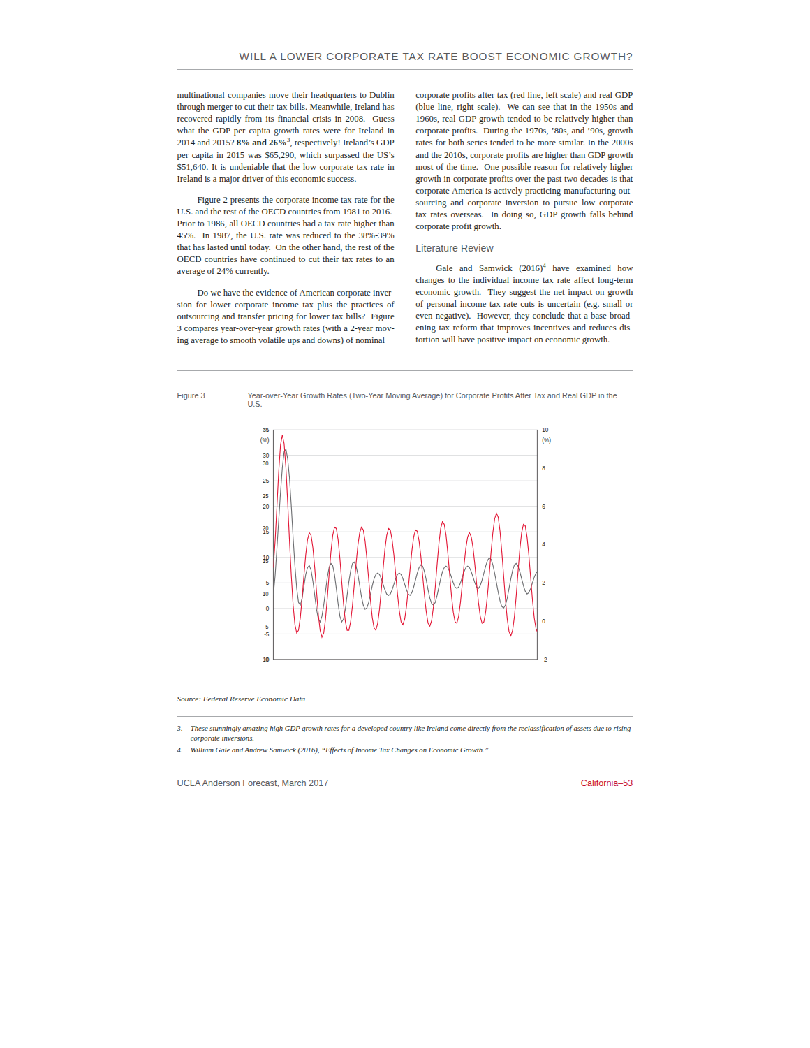WILL A LOWER CORPORATE TAX RATE BOOST ECONOMIC GROWTH?
multinational companies move their headquarters to Dublin through merger to cut their tax bills. Meanwhile, Ireland has recovered rapidly from its financial crisis in 2008. Guess what the GDP per capita growth rates were for Ireland in 2014 and 2015? 8% and 26%3, respectively! Ireland’s GDP per capita in 2015 was $65,290, which surpassed the US’s $51,640. It is undeniable that the low corporate tax rate in Ireland is a major driver of this economic success.
Figure 2 presents the corporate income tax rate for the U.S. and the rest of the OECD countries from 1981 to 2016. Prior to 1986, all OECD countries had a tax rate higher than 45%. In 1987, the U.S. rate was reduced to the 38%-39% that has lasted until today. On the other hand, the rest of the OECD countries have continued to cut their tax rates to an average of 24% currently.
Do we have the evidence of American corporate inversion for lower corporate income tax plus the practices of outsourcing and transfer pricing for lower tax bills? Figure 3 compares year-over-year growth rates (with a 2-year moving average to smooth volatile ups and downs) of nominal
corporate profits after tax (red line, left scale) and real GDP (blue line, right scale). We can see that in the 1950s and 1960s, real GDP growth tended to be relatively higher than corporate profits. During the 1970s, ’80s, and ’90s, growth rates for both series tended to be more similar. In the 2000s and the 2010s, corporate profits are higher than GDP growth most of the time. One possible reason for relatively higher growth in corporate profits over the past two decades is that corporate America is actively practicing manufacturing outsourcing and corporate inversion to pursue low corporate tax rates overseas. In doing so, GDP growth falls behind corporate profit growth.
Literature Review
Gale and Samwick (2016)4 have examined how changes to the individual income tax rate affect long-term economic growth. They suggest the net impact on growth of personal income tax rate cuts is uncertain (e.g. small or even negative). However, they conclude that a base-broadening tax reform that improves incentives and reduces distortion will have positive impact on economic growth.
Figure 3
Year-over-Year Growth Rates (Two-Year Moving Average) for Corporate Profits After Tax and Real GDP in the U.S.
35 30 25 20 15 10 5 0 -5 35 35 30 25 20 15 10 5 0 -5 -10 (%) 10 (%) 8 6 4 2 0 -2
Source: Federal Reserve Economic Data
3.
These stunningly amazing high GDP growth rates for a developed country like Ireland come directly from the reclassification of assets due to rising corporate inversions.
4.
William Gale and Andrew Samwick (2016), “Effects of Income Tax Changes on Economic Growth.”
UCLA Anderson Forecast, March 2017
California–53